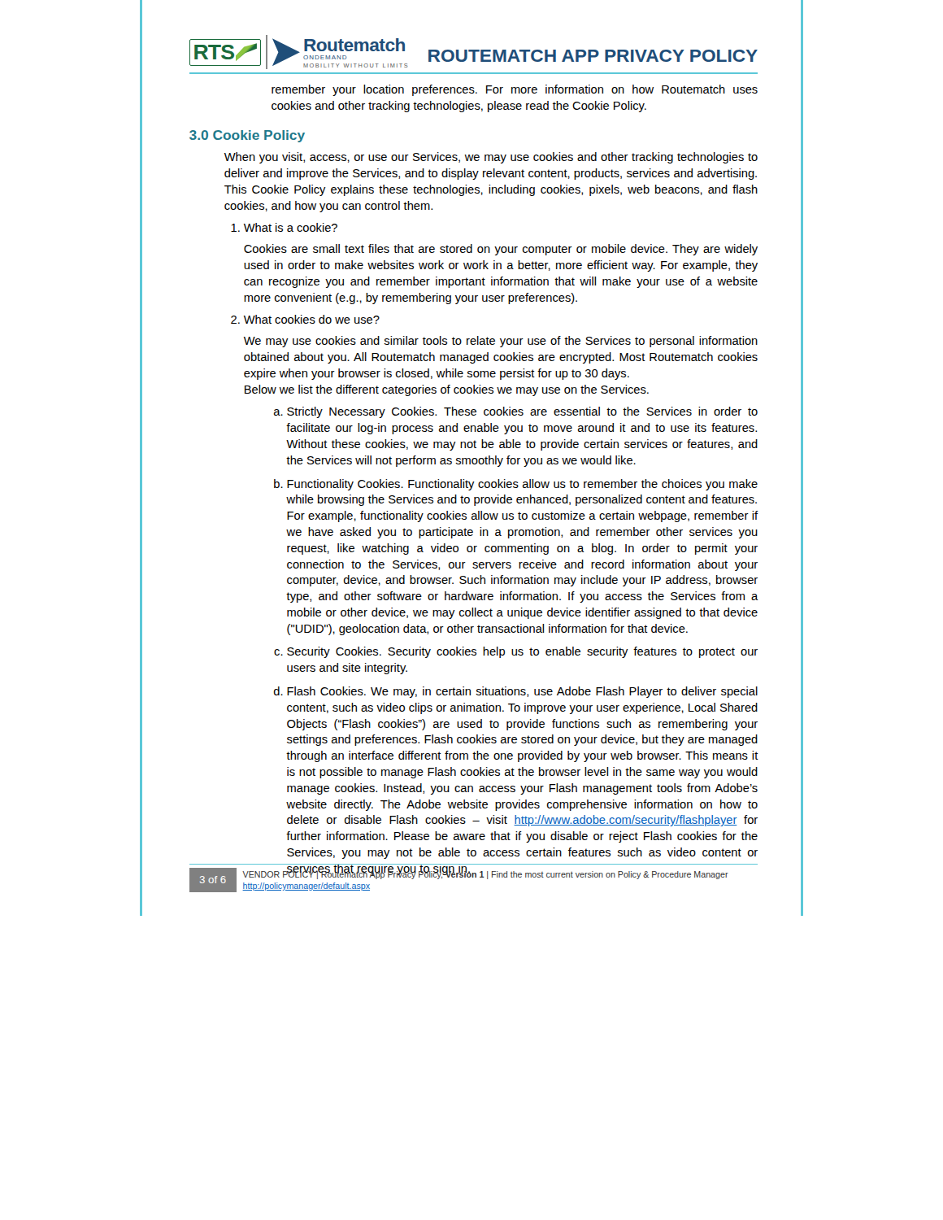RTS
Routematch ONDEMAND MOBILITY WITHOUT LIMITS
ROUTEMATCH APP PRIVACY POLICY
remember your location preferences. For more information on how Routematch uses cookies and other tracking technologies, please read the Cookie Policy.
3.0 Cookie Policy
When you visit, access, or use our Services, we may use cookies and other tracking technologies to deliver and improve the Services, and to display relevant content, products, services and advertising. This Cookie Policy explains these technologies, including cookies, pixels, web beacons, and flash cookies, and how you can control them.
What is a cookie?
Cookies are small text files that are stored on your computer or mobile device. They are widely used in order to make websites work or work in a better, more efficient way. For example, they can recognize you and remember important information that will make your use of a website more convenient (e.g., by remembering your user preferences).
What cookies do we use?
We may use cookies and similar tools to relate your use of the Services to personal information obtained about you. All Routematch managed cookies are encrypted. Most Routematch cookies expire when your browser is closed, while some persist for up to 30 days.
Below we list the different categories of cookies we may use on the Services.
Strictly Necessary Cookies. These cookies are essential to the Services in order to facilitate our log-in process and enable you to move around it and to use its features. Without these cookies, we may not be able to provide certain services or features, and the Services will not perform as smoothly for you as we would like.
Functionality Cookies. Functionality cookies allow us to remember the choices you make while browsing the Services and to provide enhanced, personalized content and features. For example, functionality cookies allow us to customize a certain webpage, remember if we have asked you to participate in a promotion, and remember other services you request, like watching a video or commenting on a blog. In order to permit your connection to the Services, our servers receive and record information about your computer, device, and browser. Such information may include your IP address, browser type, and other software or hardware information. If you access the Services from a mobile or other device, we may collect a unique device identifier assigned to that device ("UDID"), geolocation data, or other transactional information for that device.
Security Cookies. Security cookies help us to enable security features to protect our users and site integrity.
Flash Cookies. We may, in certain situations, use Adobe Flash Player to deliver special content, such as video clips or animation. To improve your user experience, Local Shared Objects (“Flash cookies”) are used to provide functions such as remembering your settings and preferences. Flash cookies are stored on your device, but they are managed through an interface different from the one provided by your web browser. This means it is not possible to manage Flash cookies at the browser level in the same way you would manage cookies. Instead, you can access your Flash management tools from Adobe’s website directly. The Adobe website provides comprehensive information on how to delete or disable Flash cookies – visit http://www.adobe.com/security/flashplayer for further information. Please be aware that if you disable or reject Flash cookies for the Services, you may not be able to access certain features such as video content or services that require you to sign in.
3 of 6
VENDOR POLICY | Routematch App Privacy Policy, Version 1 | Find the most current version on Policy & Procedure Manager
http://policymanager/default.aspx